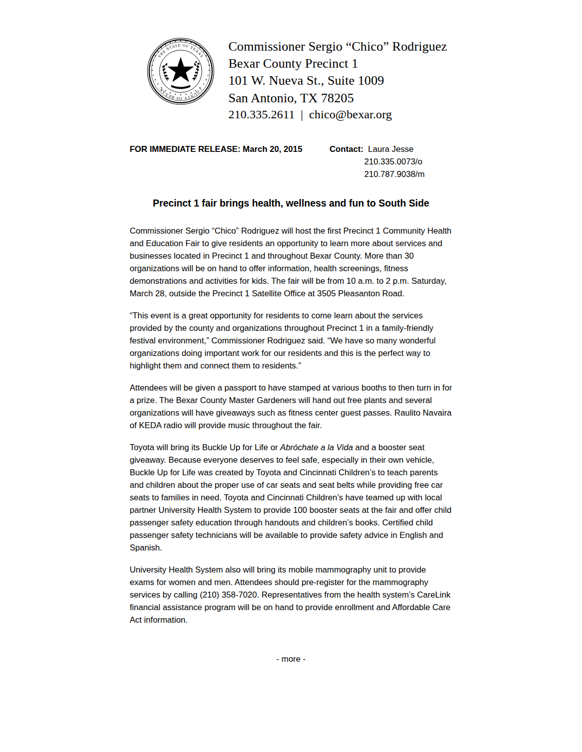County of Bexar, State of Texas seal THE STATE OF TEXAS COUNTY OF BEXAR
Commissioner Sergio “Chico” Rodriguez
Bexar County Precinct 1
101 W. Nueva St., Suite 1009
San Antonio, TX 78205
210.335.2611 | chico@bexar.org
FOR IMMEDIATE RELEASE: March 20, 2015
Contact: Laura Jesse 210.335.0073/o 210.787.9038/m
Precinct 1 fair brings health, wellness and fun to South Side
Commissioner Sergio “Chico” Rodriguez will host the first Precinct 1 Community Health and Education Fair to give residents an opportunity to learn more about services and businesses located in Precinct 1 and throughout Bexar County. More than 30 organizations will be on hand to offer information, health screenings, fitness demonstrations and activities for kids. The fair will be from 10 a.m. to 2 p.m. Saturday, March 28, outside the Precinct 1 Satellite Office at 3505 Pleasanton Road.
“This event is a great opportunity for residents to come learn about the services provided by the county and organizations throughout Precinct 1 in a family-friendly festival environment,” Commissioner Rodriguez said. “We have so many wonderful organizations doing important work for our residents and this is the perfect way to highlight them and connect them to residents.”
Attendees will be given a passport to have stamped at various booths to then turn in for a prize. The Bexar County Master Gardeners will hand out free plants and several organizations will have giveaways such as fitness center guest passes. Raulito Navaira of KEDA radio will provide music throughout the fair.
Toyota will bring its Buckle Up for Life or Abróchate a la Vida and a booster seat giveaway. Because everyone deserves to feel safe, especially in their own vehicle, Buckle Up for Life was created by Toyota and Cincinnati Children’s to teach parents and children about the proper use of car seats and seat belts while providing free car seats to families in need. Toyota and Cincinnati Children’s have teamed up with local partner University Health System to provide 100 booster seats at the fair and offer child passenger safety education through handouts and children’s books. Certified child passenger safety technicians will be available to provide safety advice in English and Spanish.
University Health System also will bring its mobile mammography unit to provide exams for women and men. Attendees should pre-register for the mammography services by calling (210) 358-7020. Representatives from the health system’s CareLink financial assistance program will be on hand to provide enrollment and Affordable Care Act information.
- more -